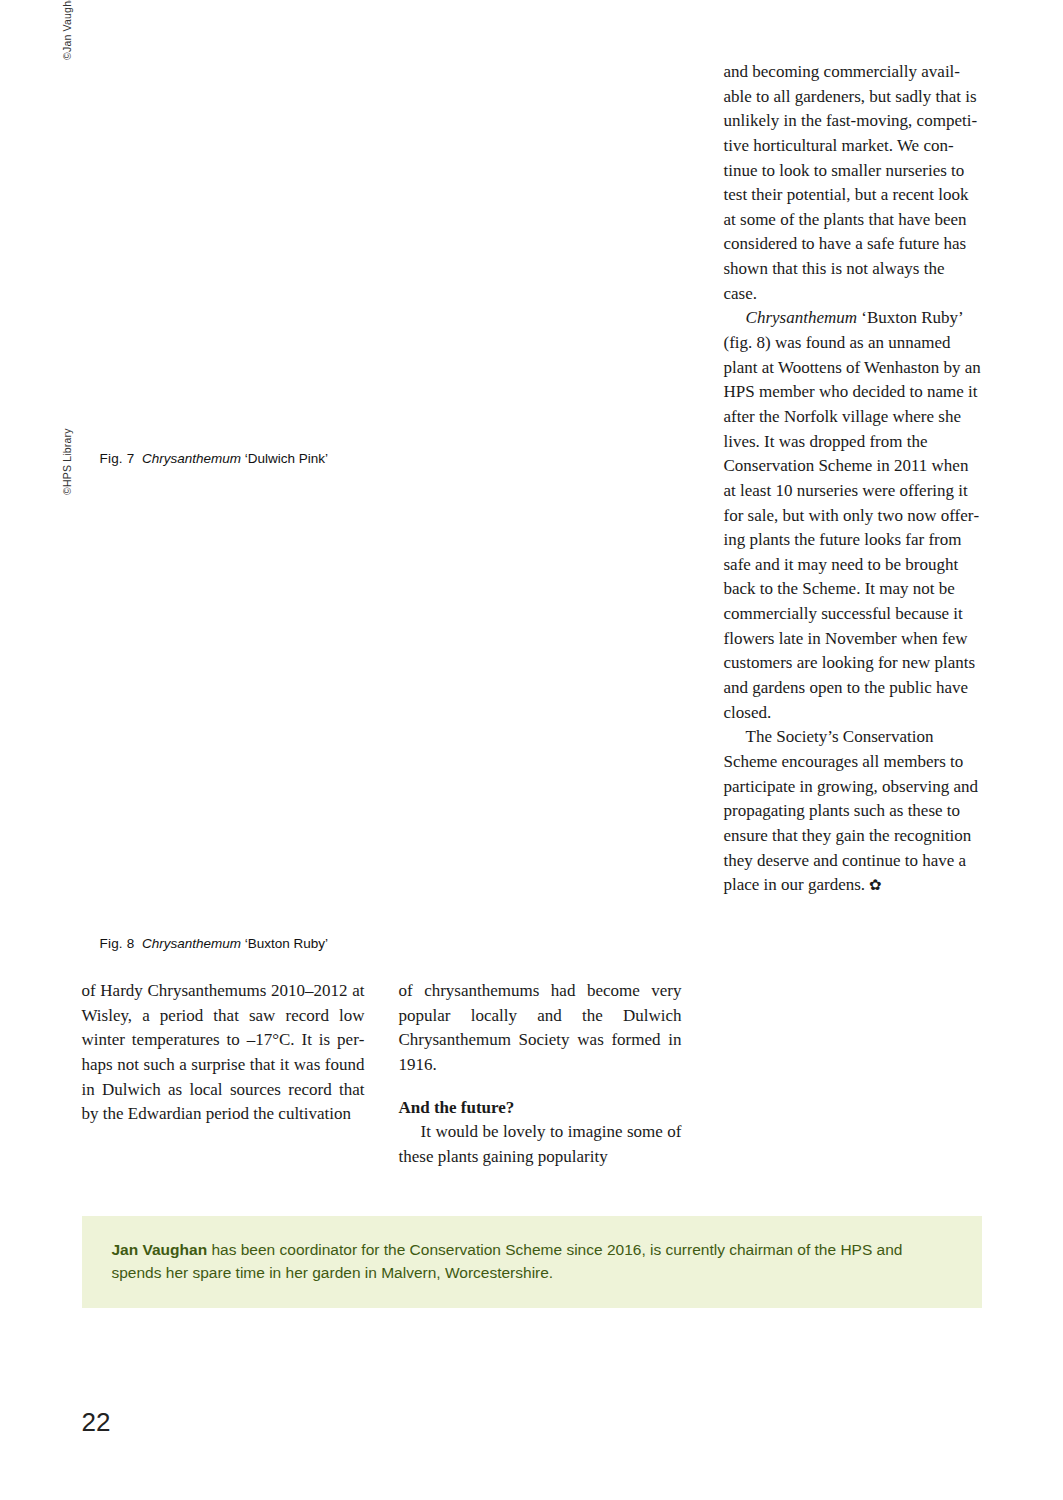©Jan Vaughan
Fig. 7 Chrysanthemum ‘Dulwich Pink’
©HPS Library
Fig. 8 Chrysanthemum ‘Buxton Ruby’
of Hardy Chrysanthemums 2010–2012 at Wisley, a period that saw record low winter temperatures to –17°C. It is perhaps not such a surprise that it was found in Dulwich as local sources record that by the Edwardian period the cultivation
of chrysanthemums had become very popular locally and the Dulwich Chrysanthemum Society was formed in 1916.
And the future?
It would be lovely to imagine some of these plants gaining popularity
and becoming commercially available to all gardeners, but sadly that is unlikely in the fast-moving, competitive horticultural market. We continue to look to smaller nurseries to test their potential, but a recent look at some of the plants that have been considered to have a safe future has shown that this is not always the case.
Chrysanthemum ‘Buxton Ruby’ (fig. 8) was found as an unnamed plant at Woottens of Wenhaston by an HPS member who decided to name it after the Norfolk village where she lives. It was dropped from the Conservation Scheme in 2011 when at least 10 nurseries were offering it for sale, but with only two now offering plants the future looks far from safe and it may need to be brought back to the Scheme. It may not be commercially successful because it flowers late in November when few customers are looking for new plants and gardens open to the public have closed.
The Society’s Conservation Scheme encourages all members to participate in growing, observing and propagating plants such as these to ensure that they gain the recognition they deserve and continue to have a place in our gardens. ✿
Jan Vaughan has been coordinator for the Conservation Scheme since 2016, is currently chairman of the HPS and spends her spare time in her garden in Malvern, Worcestershire.
22